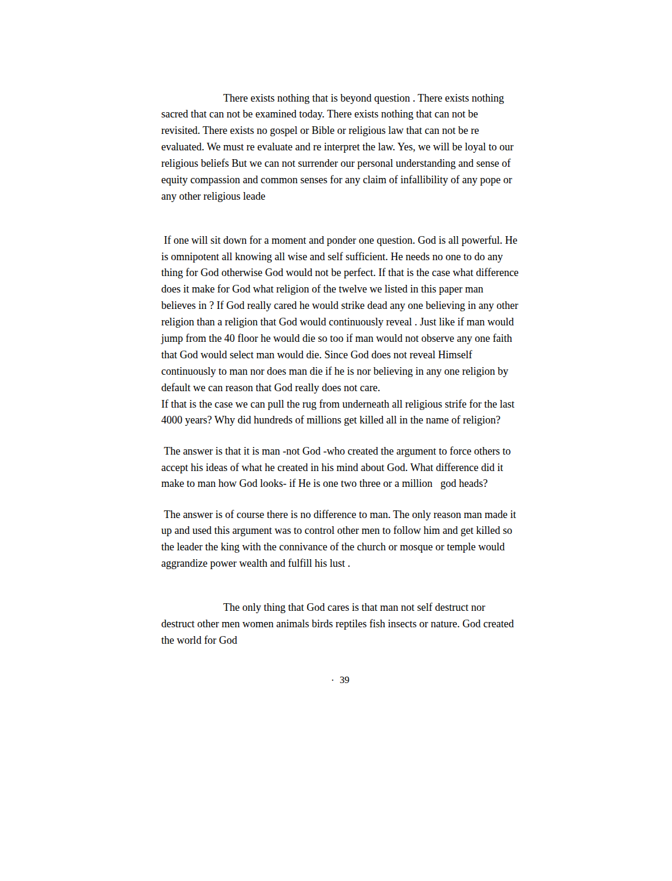There exists nothing that is beyond question . There exists nothing sacred that can not be examined today. There exists nothing that can not be revisited. There exists no gospel or Bible or religious law that can not be re evaluated. We must re evaluate and re interpret the law. Yes, we will be loyal to our religious beliefs But we can not surrender our personal understanding and sense of equity compassion and common senses for any claim of infallibility of any pope or any other religious leade
If one will sit down for a moment and ponder one question. God is all powerful. He is omnipotent all knowing all wise and self sufficient. He needs no one to do any thing for God otherwise God would not be perfect. If that is the case what difference does it make for God what religion of the twelve we listed in this paper man believes in ? If God really cared he would strike dead any one believing in any other religion than a religion that God would continuously reveal . Just like if man would jump from the 40 floor he would die so too if man would not observe any one faith that God would select man would die. Since God does not reveal Himself continuously to man nor does man die if he is nor believing in any one religion by default we can reason that God really does not care.
If that is the case we can pull the rug from underneath all religious strife for the last 4000 years? Why did hundreds of millions get killed all in the name of religion?
The answer is that it is man -not God -who created the argument to force others to accept his ideas of what he created in his mind about God. What difference did it make to man how God looks- if He is one two three or a million god heads?
The answer is of course there is no difference to man. The only reason man made it up and used this argument was to control other men to follow him and get killed so the leader the king with the connivance of the church or mosque or temple would aggrandize power wealth and fulfill his lust .
The only thing that God cares is that man not self destruct nor destruct other men women animals birds reptiles fish insects or nature. God created the world for God
·39